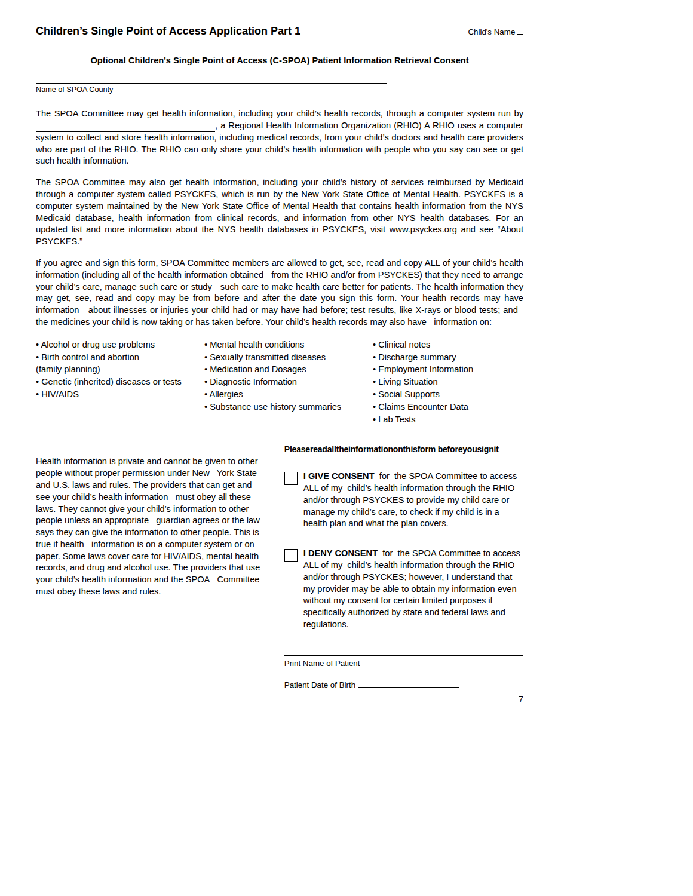Children’s Single Point of Access Application Part 1
Child's Name
Optional Children's Single Point of Access (C-SPOA) Patient Information Retrieval Consent
Name of SPOA County
The SPOA Committee may get health information, including your child’s health records, through a computer system run by , a Regional Health Information Organization (RHIO) A RHIO uses a computer system to collect and store health information, including medical records, from your child’s doctors and health care providers who are part of the RHIO. The RHIO can only share your child’s health information with people who you say can see or get such health information.
The SPOA Committee may also get health information, including your child’s history of services reimbursed by Medicaid through a computer system called PSYCKES, which is run by the New York State Office of Mental Health. PSYCKES is a computer system maintained by the New York State Office of Mental Health that contains health information from the NYS Medicaid database, health information from clinical records, and information from other NYS health databases. For an updated list and more information about the NYS health databases in PSYCKES, visit www.psyckes.org and see “About PSYCKES.”
If you agree and sign this form, SPOA Committee members are allowed to get, see, read and copy ALL of your child’s health information (including all of the health information obtained from the RHIO and/or from PSYCKES) that they need to arrange your child’s care, manage such care or study such care to make health care better for patients. The health information they may get, see, read and copy may be from before and after the date you sign this form. Your health records may have information about illnesses or injuries your child had or may have had before; test results, like X-rays or blood tests; and the medicines your child is now taking or has taken before. Your child’s health records may also have information on:
• Alcohol or drug use problems
• Birth control and abortion
(family planning)
• Genetic (inherited) diseases or tests
• HIV/AIDS
• Mental health conditions
• Sexually transmitted diseases
• Medication and Dosages
• Diagnostic Information
• Allergies
• Substance use history summaries
• Clinical notes
• Discharge summary
• Employment Information
• Living Situation
• Social Supports
• Claims Encounter Data
• Lab Tests
Health information is private and cannot be given to other people without proper permission under New York State and U.S. laws and rules. The providers that can get and see your child’s health information must obey all these laws. They cannot give your child’s information to other people unless an appropriate guardian agrees or the law says they can give the information to other people. This is true if health information is on a computer system or on paper. Some laws cover care for HIV/AIDS, mental health records, and drug and alcohol use. The providers that use your child’s health information and the SPOA Committee must obey these laws and rules.
Pleasereadalltheinformationonthisform beforeyousignit
I GIVE CONSENT for the SPOA Committee to access ALL of my child’s health information through the RHIO and/or through PSYCKES to provide my child care or manage my child’s care, to check if my child is in a health plan and what the plan covers.
I DENY CONSENT for the SPOA Committee to access ALL of my child’s health information through the RHIO and/or through PSYCKES; however, I understand that my provider may be able to obtain my information even without my consent for certain limited purposes if specifically authorized by state and federal laws and regulations.
Print Name of Patient
Patient Date of Birth
7